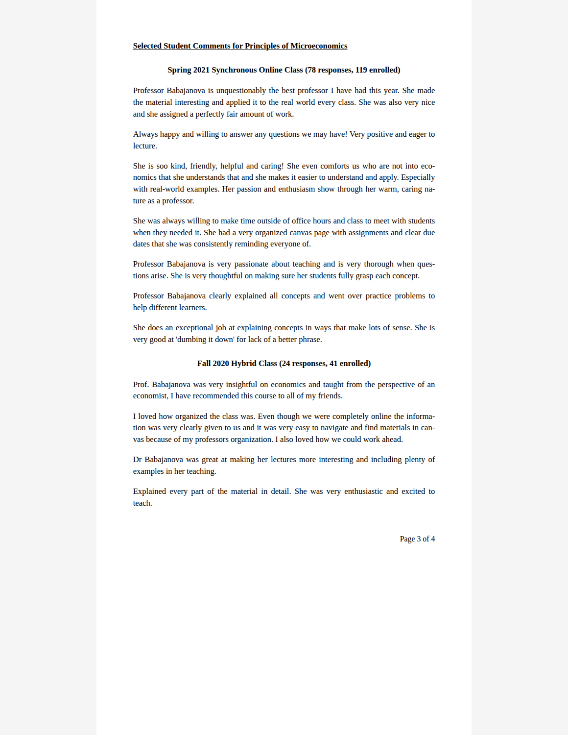Selected Student Comments for Principles of Microeconomics
Spring 2021 Synchronous Online Class (78 responses, 119 enrolled)
Professor Babajanova is unquestionably the best professor I have had this year. She made the material interesting and applied it to the real world every class. She was also very nice and she assigned a perfectly fair amount of work.
Always happy and willing to answer any questions we may have! Very positive and eager to lecture.
She is soo kind, friendly, helpful and caring! She even comforts us who are not into economics that she understands that and she makes it easier to understand and apply. Especially with real-world examples. Her passion and enthusiasm show through her warm, caring nature as a professor.
She was always willing to make time outside of office hours and class to meet with students when they needed it. She had a very organized canvas page with assignments and clear due dates that she was consistently reminding everyone of.
Professor Babajanova is very passionate about teaching and is very thorough when questions arise. She is very thoughtful on making sure her students fully grasp each concept.
Professor Babajanova clearly explained all concepts and went over practice problems to help different learners.
She does an exceptional job at explaining concepts in ways that make lots of sense. She is very good at 'dumbing it down' for lack of a better phrase.
Fall 2020 Hybrid Class (24 responses, 41 enrolled)
Prof. Babajanova was very insightful on economics and taught from the perspective of an economist, I have recommended this course to all of my friends.
I loved how organized the class was. Even though we were completely online the information was very clearly given to us and it was very easy to navigate and find materials in canvas because of my professors organization. I also loved how we could work ahead.
Dr Babajanova was great at making her lectures more interesting and including plenty of examples in her teaching.
Explained every part of the material in detail. She was very enthusiastic and excited to teach.
Page 3 of 4